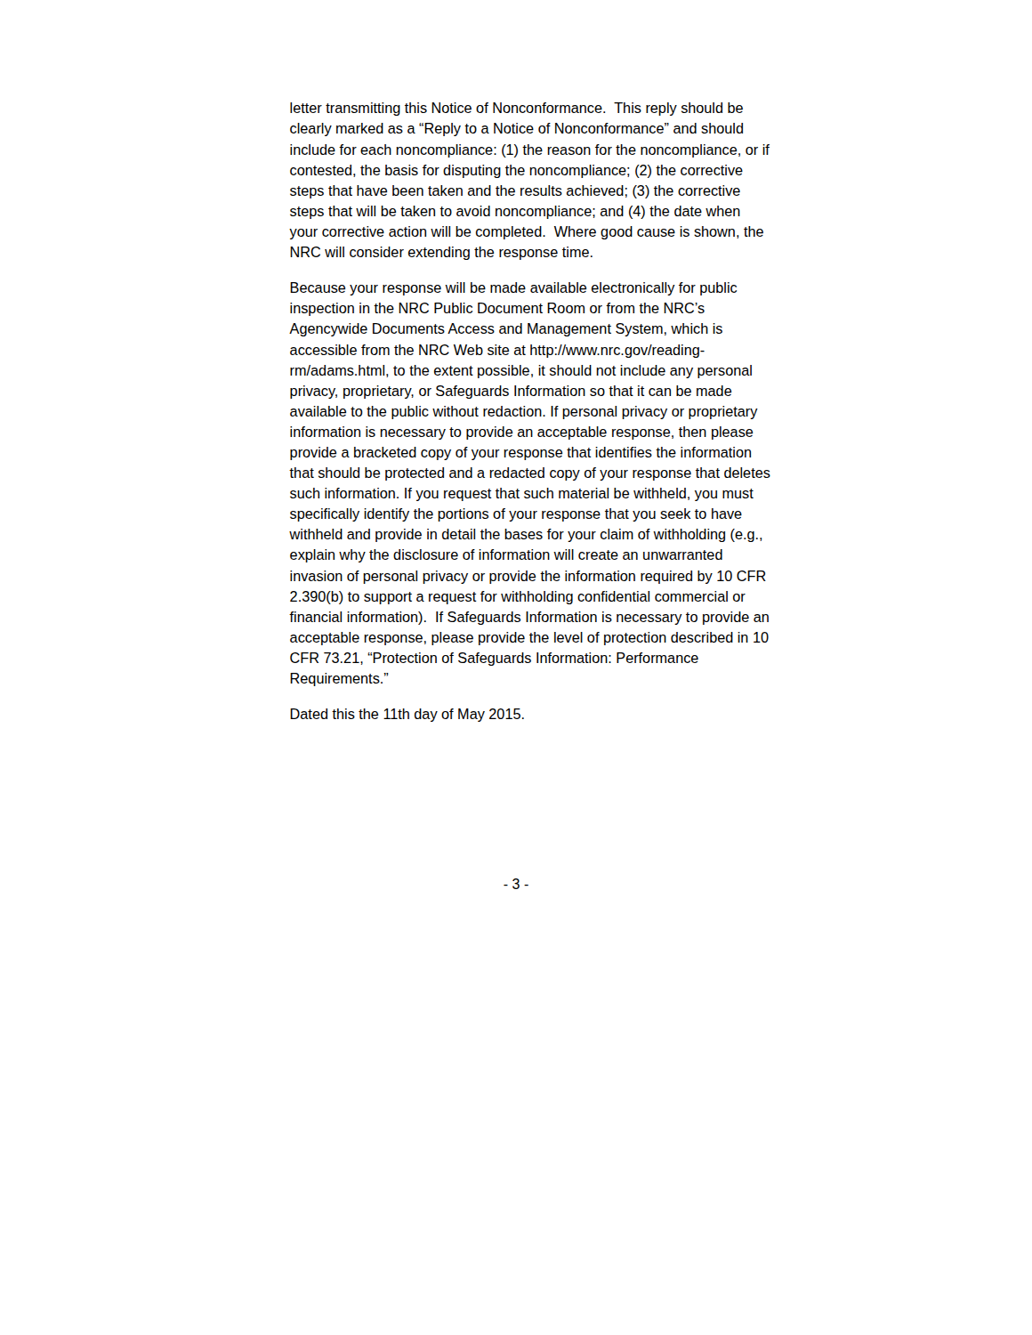letter transmitting this Notice of Nonconformance. This reply should be clearly marked as a “Reply to a Notice of Nonconformance” and should include for each noncompliance: (1) the reason for the noncompliance, or if contested, the basis for disputing the noncompliance; (2) the corrective steps that have been taken and the results achieved; (3) the corrective steps that will be taken to avoid noncompliance; and (4) the date when your corrective action will be completed. Where good cause is shown, the NRC will consider extending the response time.
Because your response will be made available electronically for public inspection in the NRC Public Document Room or from the NRC’s Agencywide Documents Access and Management System, which is accessible from the NRC Web site at http://www.nrc.gov/reading-rm/adams.html, to the extent possible, it should not include any personal privacy, proprietary, or Safeguards Information so that it can be made available to the public without redaction. If personal privacy or proprietary information is necessary to provide an acceptable response, then please provide a bracketed copy of your response that identifies the information that should be protected and a redacted copy of your response that deletes such information. If you request that such material be withheld, you must specifically identify the portions of your response that you seek to have withheld and provide in detail the bases for your claim of withholding (e.g., explain why the disclosure of information will create an unwarranted invasion of personal privacy or provide the information required by 10 CFR 2.390(b) to support a request for withholding confidential commercial or financial information). If Safeguards Information is necessary to provide an acceptable response, please provide the level of protection described in 10 CFR 73.21, “Protection of Safeguards Information: Performance Requirements.”
Dated this the 11th day of May 2015.
- 3 -